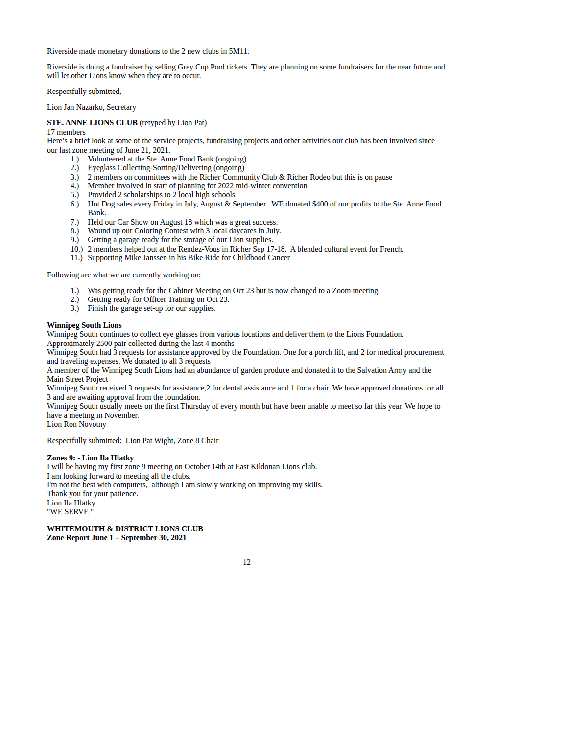Riverside made monetary donations to the 2 new clubs in 5M11.
Riverside is doing a fundraiser by selling Grey Cup Pool tickets. They are planning on some fundraisers for the near future and will let other Lions know when they are to occur.
Respectfully submitted,
Lion Jan Nazarko, Secretary
STE. ANNE LIONS CLUB (retyped by Lion Pat)
17 members
Here’s a brief look at some of the service projects, fundraising projects and other activities our club has been involved since our last zone meeting of June 21, 2021.
1.) Volunteered at the Ste. Anne Food Bank (ongoing)
2.) Eyeglass Collecting-Sorting/Delivering (ongoing)
3.) 2 members on committees with the Richer Community Club & Richer Rodeo but this is on pause
4.) Member involved in start of planning for 2022 mid-winter convention
5.) Provided 2 scholarships to 2 local high schools
6.) Hot Dog sales every Friday in July, August & September. WE donated $400 of our profits to the Ste. Anne Food Bank.
7.) Held our Car Show on August 18 which was a great success.
8.) Wound up our Coloring Contest with 3 local daycares in July.
9.) Getting a garage ready for the storage of our Lion supplies.
10.) 2 members helped out at the Rendez-Vous in Richer Sep 17-18, A blended cultural event for French.
11.) Supporting Mike Janssen in his Bike Ride for Childhood Cancer
Following are what we are currently working on:
1.) Was getting ready for the Cabinet Meeting on Oct 23 but is now changed to a Zoom meeting.
2.) Getting ready for Officer Training on Oct 23.
3.) Finish the garage set-up for our supplies.
Winnipeg South Lions
Winnipeg South continues to collect eye glasses from various locations and deliver them to the Lions Foundation.
Approximately 2500 pair collected during the last 4 months
Winnipeg South had 3 requests for assistance approved by the Foundation. One for a porch lift, and 2 for medical procurement and traveling expenses. We donated to all 3 requests
A member of the Winnipeg South Lions had an abundance of garden produce and donated it to the Salvation Army and the Main Street Project
Winnipeg South received 3 requests for assistance,2 for dental assistance and 1 for a chair. We have approved donations for all 3 and are awaiting approval from the foundation.
Winnipeg South usually meets on the first Thursday of every month but have been unable to meet so far this year. We hope to have a meeting in November.
Lion Ron Novotny
Respectfully submitted: Lion Pat Wight, Zone 8 Chair
Zones 9: - Lion Ila Hlatky
I will be having my first zone 9 meeting on October 14th at East Kildonan Lions club.
I am looking forward to meeting all the clubs.
I'm not the best with computers, although I am slowly working on improving my skills.
Thank you for your patience.
Lion Ila Hlatky
"WE SERVE "
WHITEMOUTH & DISTRICT LIONS CLUB
Zone Report June 1 – September 30, 2021
12